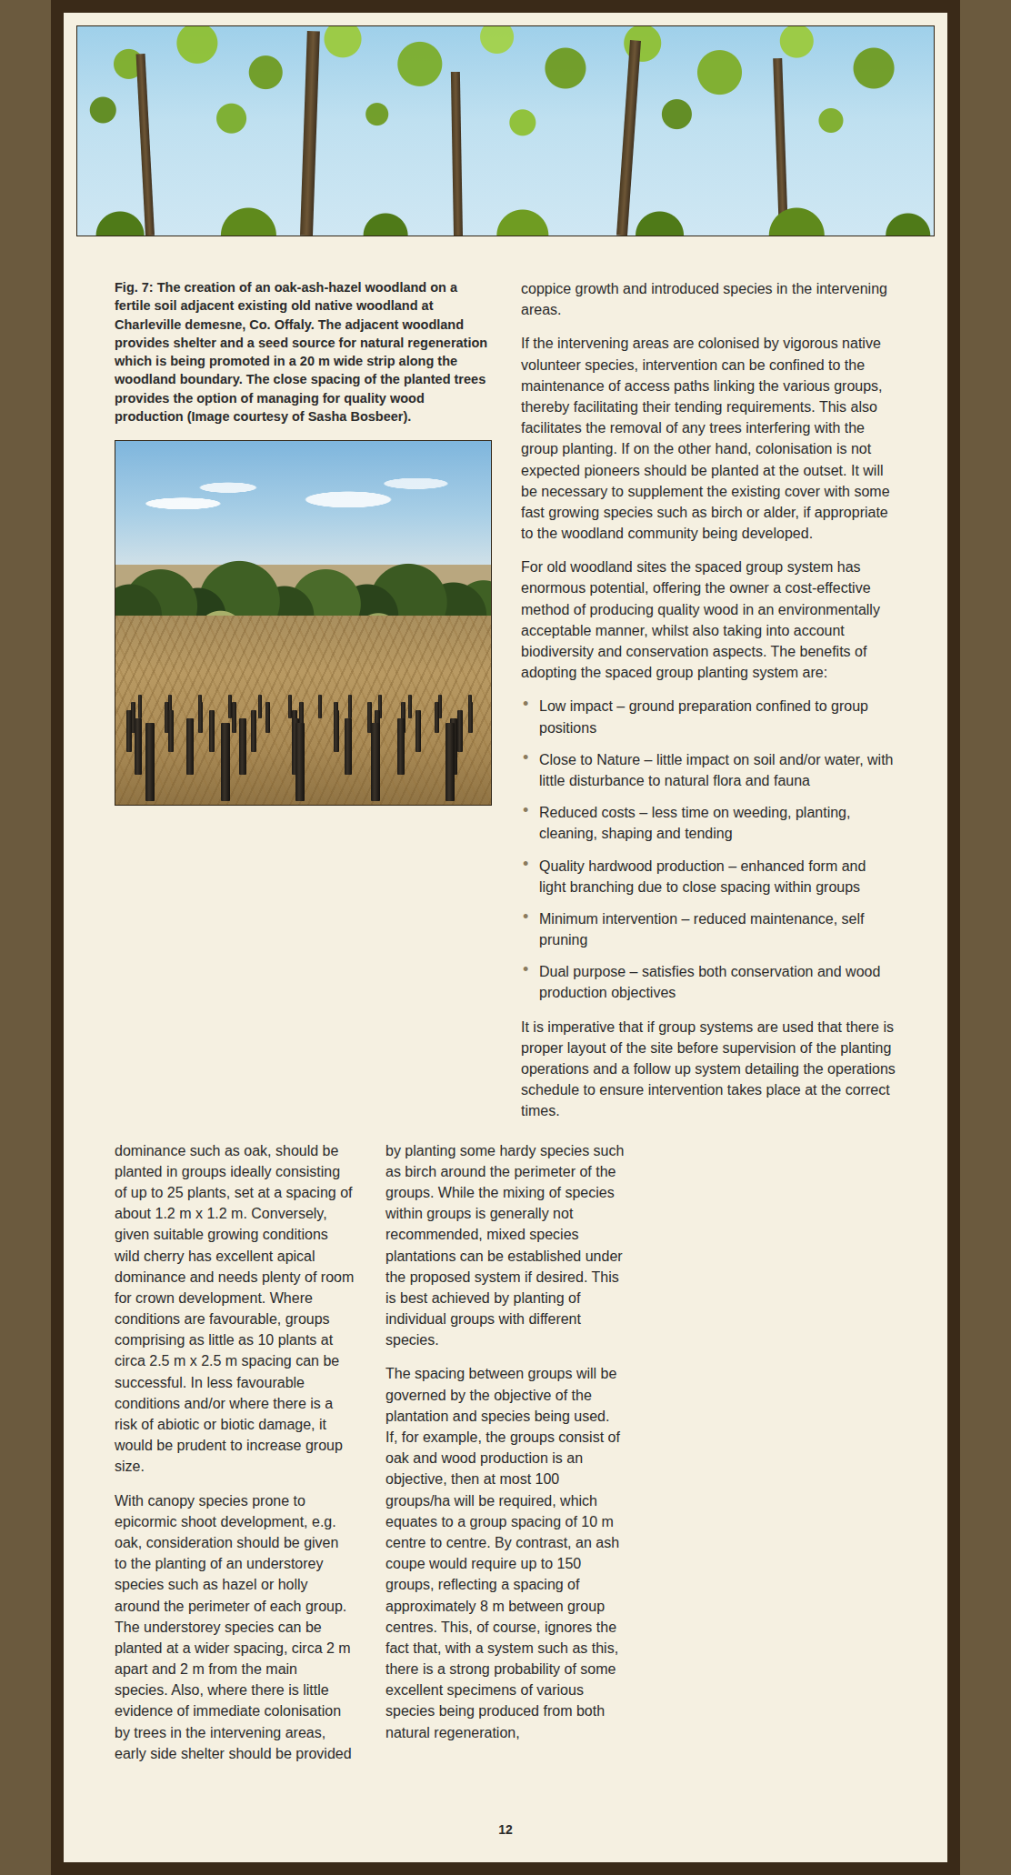Fig. 7: The creation of an oak-ash-hazel woodland on a fertile soil adjacent existing old native woodland at Charleville demesne, Co. Offaly. The adjacent woodland provides shelter and a seed source for natural regeneration which is being promoted in a 20 m wide strip along the woodland boundary. The close spacing of the planted trees provides the option of managing for quality wood production (Image courtesy of Sasha Bosbeer).
coppice growth and introduced species in the intervening areas.
If the intervening areas are colonised by vigorous native volunteer species, intervention can be confined to the maintenance of access paths linking the various groups, thereby facilitating their tending requirements. This also facilitates the removal of any trees interfering with the group planting. If on the other hand, colonisation is not expected pioneers should be planted at the outset. It will be necessary to supplement the existing cover with some fast growing species such as birch or alder, if appropriate to the woodland community being developed.
For old woodland sites the spaced group system has enormous potential, offering the owner a cost-effective method of producing quality wood in an environmentally acceptable manner, whilst also taking into account biodiversity and conservation aspects. The benefits of adopting the spaced group planting system are:
Low impact – ground preparation confined to group positions
Close to Nature – little impact on soil and/or water, with little disturbance to natural flora and fauna
Reduced costs – less time on weeding, planting, cleaning, shaping and tending
Quality hardwood production – enhanced form and light branching due to close spacing within groups
Minimum intervention – reduced maintenance, self pruning
Dual purpose – satisfies both conservation and wood production objectives
It is imperative that if group systems are used that there is proper layout of the site before supervision of the planting operations and a follow up system detailing the operations schedule to ensure intervention takes place at the correct times.
dominance such as oak, should be planted in groups ideally consisting of up to 25 plants, set at a spacing of about 1.2 m x 1.2 m. Conversely, given suitable growing conditions wild cherry has excellent apical dominance and needs plenty of room for crown development. Where conditions are favourable, groups comprising as little as 10 plants at circa 2.5 m x 2.5 m spacing can be successful. In less favourable conditions and/or where there is a risk of abiotic or biotic damage, it would be prudent to increase group size.
With canopy species prone to epicormic shoot development, e.g. oak, consideration should be given to the planting of an understorey species such as hazel or holly around the perimeter of each group. The understorey species can be planted at a wider spacing, circa 2 m apart and 2 m from the main species. Also, where there is little evidence of immediate colonisation by trees in the intervening areas, early side shelter should be provided
by planting some hardy species such as birch around the perimeter of the groups. While the mixing of species within groups is generally not recommended, mixed species plantations can be established under the proposed system if desired. This is best achieved by planting of individual groups with different species.
The spacing between groups will be governed by the objective of the plantation and species being used. If, for example, the groups consist of oak and wood production is an objective, then at most 100 groups/ha will be required, which equates to a group spacing of 10 m centre to centre. By contrast, an ash coupe would require up to 150 groups, reflecting a spacing of approximately 8 m between group centres. This, of course, ignores the fact that, with a system such as this, there is a strong probability of some excellent specimens of various species being produced from both natural regeneration,
12